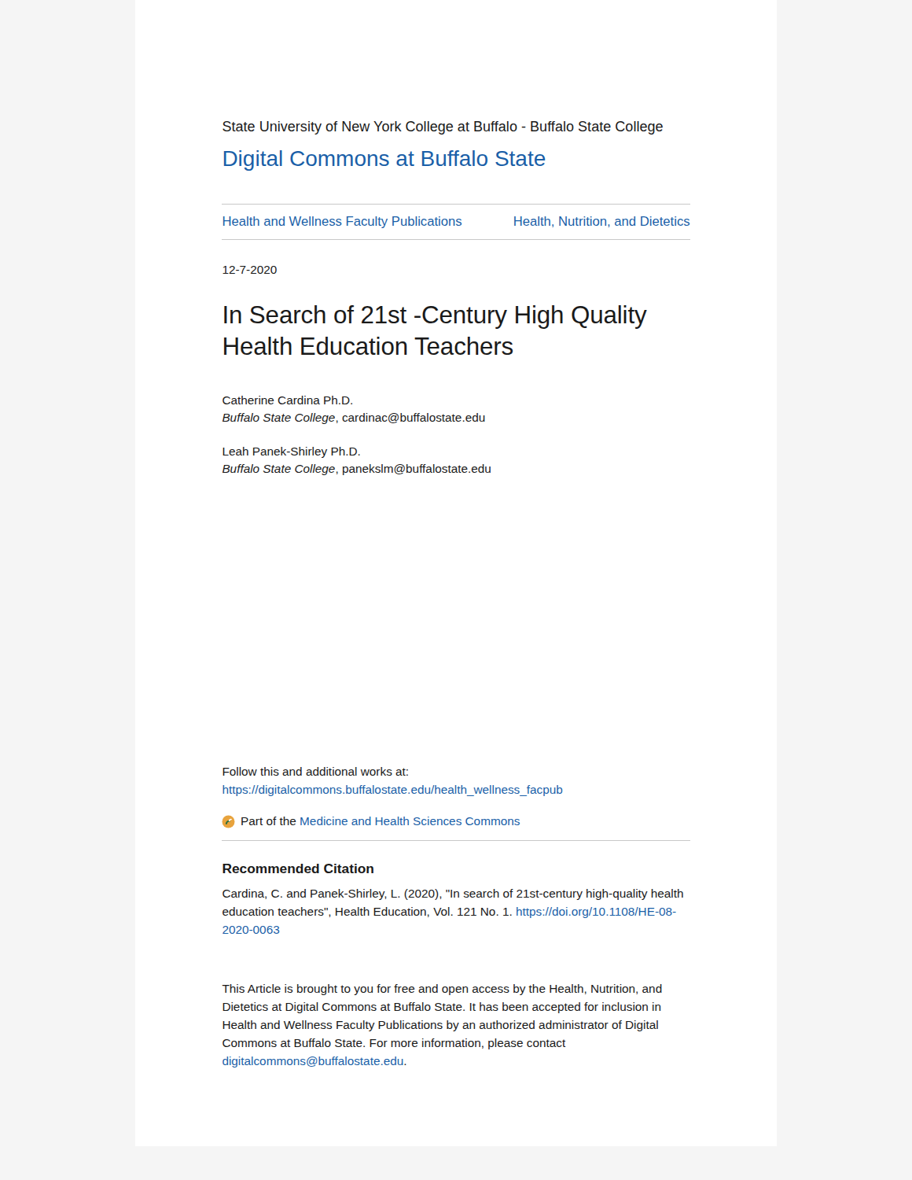State University of New York College at Buffalo - Buffalo State College
Digital Commons at Buffalo State
Health and Wellness Faculty Publications Health, Nutrition, and Dietetics
12-7-2020
In Search of 21st -Century High Quality Health Education Teachers
Catherine Cardina Ph.D. Buffalo State College, cardinac@buffalostate.edu
Leah Panek-Shirley Ph.D. Buffalo State College, panekslm@buffalostate.edu
Follow this and additional works at: https://digitalcommons.buffalostate.edu/health_wellness_facpub
Part of the Medicine and Health Sciences Commons
Recommended Citation
Cardina, C. and Panek-Shirley, L. (2020), "In search of 21st-century high-quality health education teachers", Health Education, Vol. 121 No. 1. https://doi.org/10.1108/HE-08-2020-0063
This Article is brought to you for free and open access by the Health, Nutrition, and Dietetics at Digital Commons at Buffalo State. It has been accepted for inclusion in Health and Wellness Faculty Publications by an authorized administrator of Digital Commons at Buffalo State. For more information, please contact digitalcommons@buffalostate.edu.